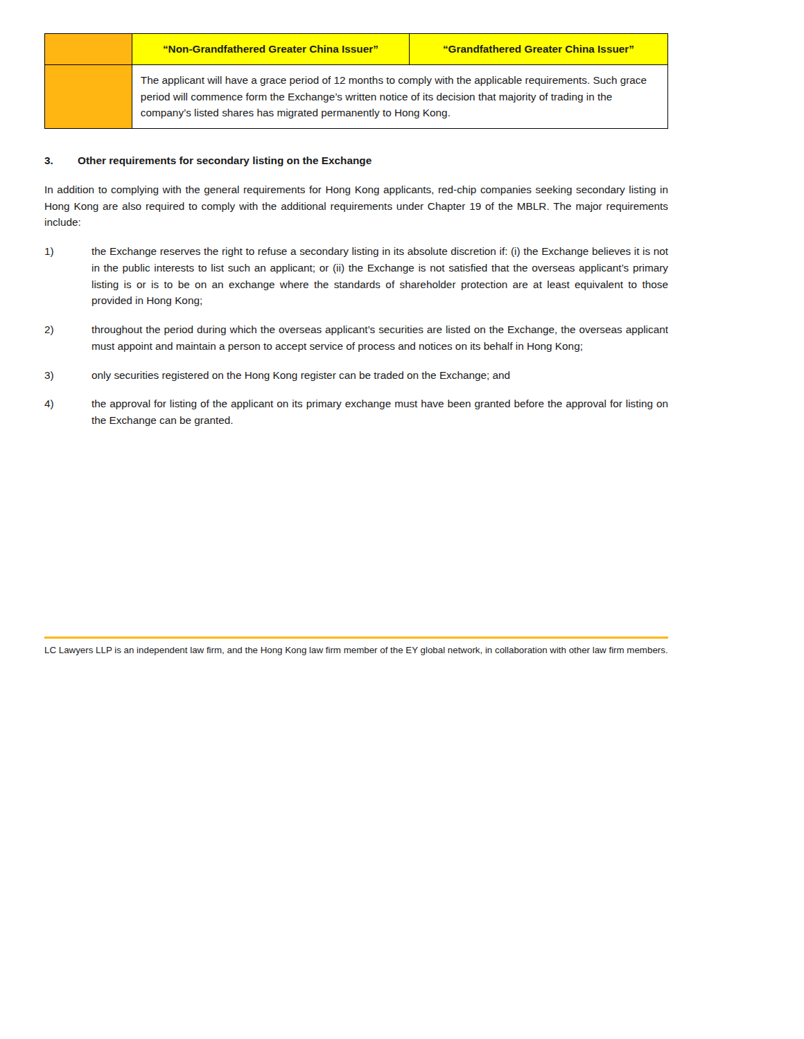| | “Non-Grandfathered Greater China Issuer” | “Grandfathered Greater China Issuer” |
| | The applicant will have a grace period of 12 months to comply with the applicable requirements. Such grace period will commence form the Exchange’s written notice of its decision that majority of trading in the company’s listed shares has migrated permanently to Hong Kong. |
3. Other requirements for secondary listing on the Exchange
In addition to complying with the general requirements for Hong Kong applicants, red-chip companies seeking secondary listing in Hong Kong are also required to comply with the additional requirements under Chapter 19 of the MBLR. The major requirements include:
1) the Exchange reserves the right to refuse a secondary listing in its absolute discretion if: (i) the Exchange believes it is not in the public interests to list such an applicant; or (ii) the Exchange is not satisfied that the overseas applicant’s primary listing is or is to be on an exchange where the standards of shareholder protection are at least equivalent to those provided in Hong Kong;
2) throughout the period during which the overseas applicant’s securities are listed on the Exchange, the overseas applicant must appoint and maintain a person to accept service of process and notices on its behalf in Hong Kong;
3) only securities registered on the Hong Kong register can be traded on the Exchange; and
4) the approval for listing of the applicant on its primary exchange must have been granted before the approval for listing on the Exchange can be granted.
LC Lawyers LLP is an independent law firm, and the Hong Kong law firm member of the EY global network, in collaboration with other law firm members.